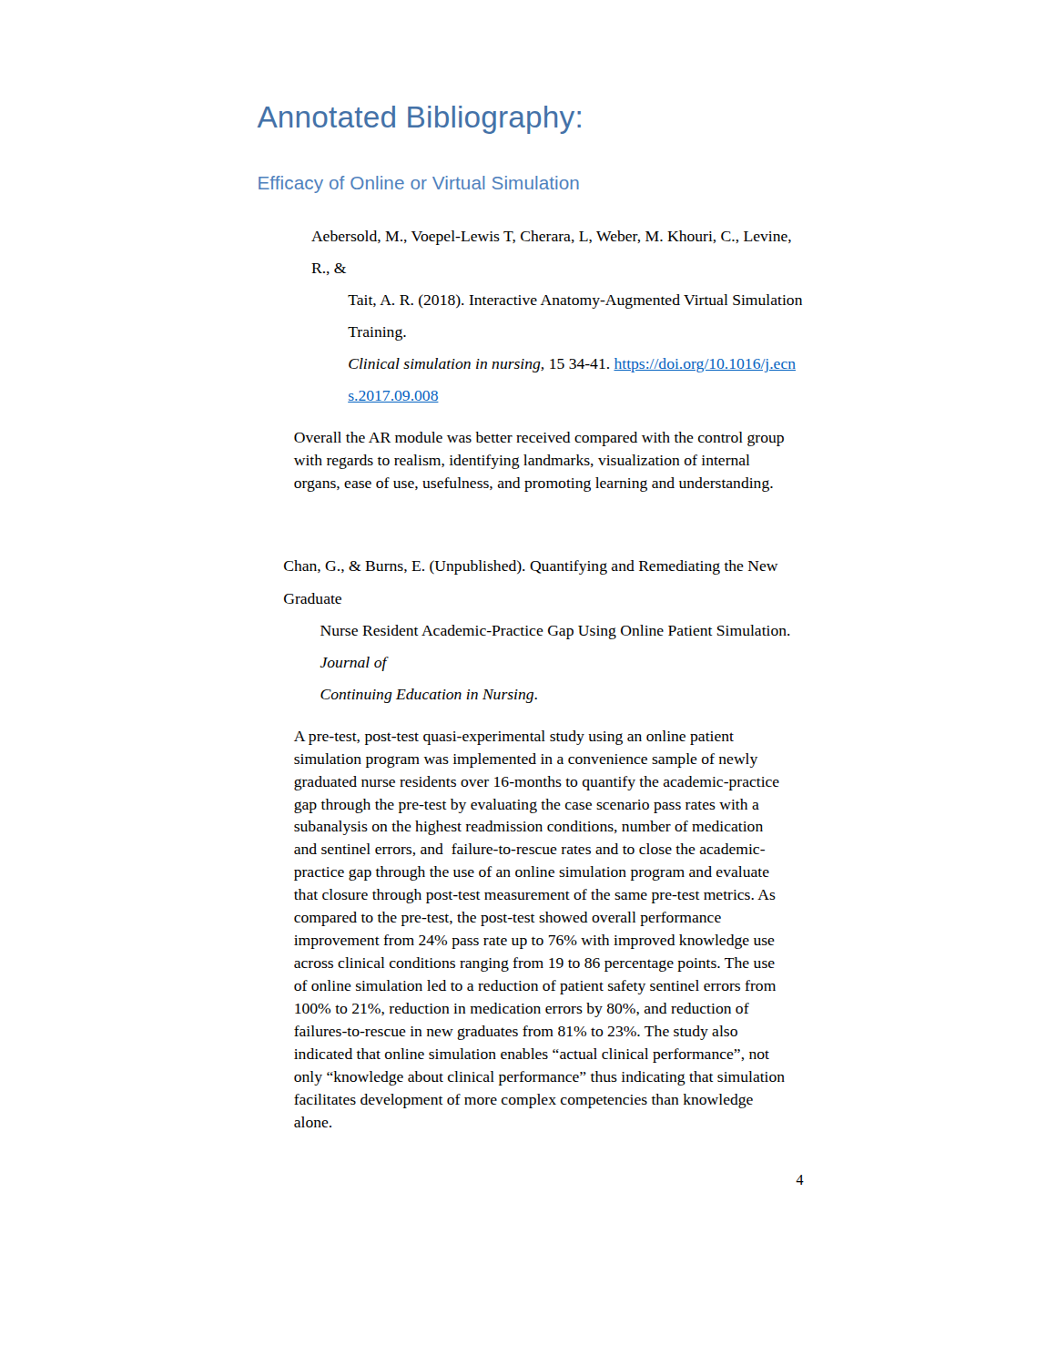Annotated Bibliography:
Efficacy of Online or Virtual Simulation
Aebersold, M., Voepel-Lewis T, Cherara, L, Weber, M. Khouri, C., Levine, R., & Tait, A. R. (2018). Interactive Anatomy-Augmented Virtual Simulation Training. Clinical simulation in nursing, 15 34-41. https://doi.org/10.1016/j.ecns.2017.09.008
Overall the AR module was better received compared with the control group with regards to realism, identifying landmarks, visualization of internal organs, ease of use, usefulness, and promoting learning and understanding.
Chan, G., & Burns, E. (Unpublished). Quantifying and Remediating the New Graduate Nurse Resident Academic-Practice Gap Using Online Patient Simulation. Journal of Continuing Education in Nursing.
A pre-test, post-test quasi-experimental study using an online patient simulation program was implemented in a convenience sample of newly graduated nurse residents over 16-months to quantify the academic-practice gap through the pre-test by evaluating the case scenario pass rates with a subanalysis on the highest readmission conditions, number of medication and sentinel errors, and failure-to-rescue rates and to close the academic-practice gap through the use of an online simulation program and evaluate that closure through post-test measurement of the same pre-test metrics. As compared to the pre-test, the post-test showed overall performance improvement from 24% pass rate up to 76% with improved knowledge use across clinical conditions ranging from 19 to 86 percentage points. The use of online simulation led to a reduction of patient safety sentinel errors from 100% to 21%, reduction in medication errors by 80%, and reduction of failures-to-rescue in new graduates from 81% to 23%. The study also indicated that online simulation enables “actual clinical performance”, not only “knowledge about clinical performance” thus indicating that simulation facilitates development of more complex competencies than knowledge alone.
4